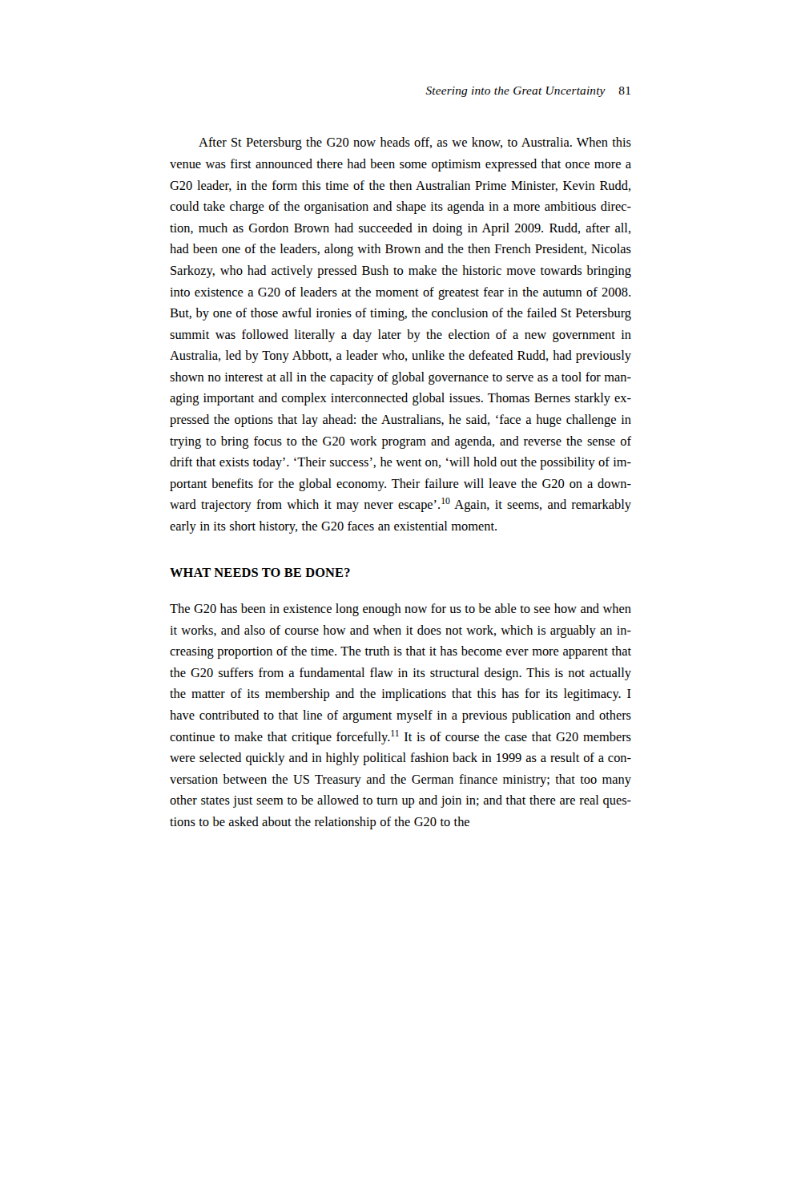Steering into the Great Uncertainty 81
After St Petersburg the G20 now heads off, as we know, to Australia. When this venue was first announced there had been some optimism expressed that once more a G20 leader, in the form this time of the then Australian Prime Minister, Kevin Rudd, could take charge of the organisation and shape its agenda in a more ambitious direction, much as Gordon Brown had succeeded in doing in April 2009. Rudd, after all, had been one of the leaders, along with Brown and the then French President, Nicolas Sarkozy, who had actively pressed Bush to make the historic move towards bringing into existence a G20 of leaders at the moment of greatest fear in the autumn of 2008. But, by one of those awful ironies of timing, the conclusion of the failed St Petersburg summit was followed literally a day later by the election of a new government in Australia, led by Tony Abbott, a leader who, unlike the defeated Rudd, had previously shown no interest at all in the capacity of global governance to serve as a tool for managing important and complex interconnected global issues. Thomas Bernes starkly expressed the options that lay ahead: the Australians, he said, ‘face a huge challenge in trying to bring focus to the G20 work program and agenda, and reverse the sense of drift that exists today’. ‘Their success’, he went on, ‘will hold out the possibility of important benefits for the global economy. Their failure will leave the G20 on a downward trajectory from which it may never escape’.10 Again, it seems, and remarkably early in its short history, the G20 faces an existential moment.
What needs to be done?
The G20 has been in existence long enough now for us to be able to see how and when it works, and also of course how and when it does not work, which is arguably an increasing proportion of the time. The truth is that it has become ever more apparent that the G20 suffers from a fundamental flaw in its structural design. This is not actually the matter of its membership and the implications that this has for its legitimacy. I have contributed to that line of argument myself in a previous publication and others continue to make that critique forcefully.11 It is of course the case that G20 members were selected quickly and in highly political fashion back in 1999 as a result of a conversation between the US Treasury and the German finance ministry; that too many other states just seem to be allowed to turn up and join in; and that there are real questions to be asked about the relationship of the G20 to the